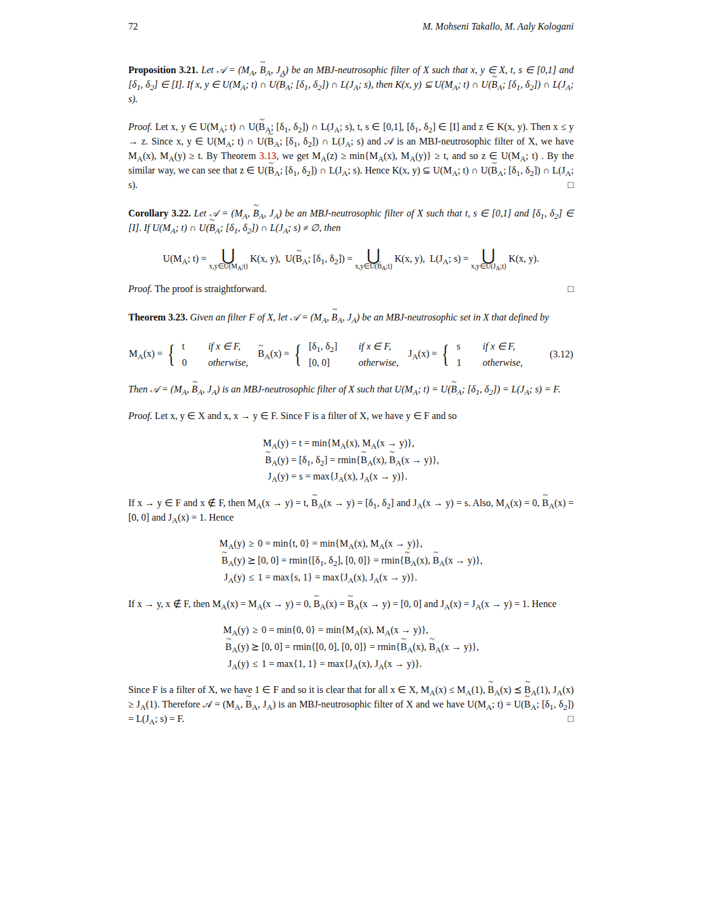72 M. Mohseni Takallo, M. Aaly Kologani
Proposition 3.21. Let 𝒜 = (MA, BA, JA) be an MBJ-neutrosophic filter of X such that x, y ∈ X, t, s ∈ [0,1] and [δ1, δ2] ∈ [I]. If x, y ∈ U(MA; t) ∩ U(BA; [δ1, δ2]) ∩ L(JA; s), then K(x, y) ⊆ U(MA; t) ∩ U(BA; [δ1, δ2]) ∩ L(JA; s).
Proof. Let x, y ∈ U(MA; t) ∩ U(BA; [δ1, δ2]) ∩ L(JA; s), t, s ∈ [0,1], [δ1, δ2] ∈ [I] and z ∈ K(x, y). Then x ≤ y → z. Since x, y ∈ U(MA; t) ∩ U(BA; [δ1, δ2]) ∩ L(JA; s) and 𝒜 is an MBJ-neutrosophic filter of X, we have MA(x), MA(y) ≥ t. By Theorem 3.13, we get MA(z) ≥ min{MA(x), MA(y)} ≥ t, and so z ∈ U(MA; t) . By the similar way, we can see that z ∈ U(BA; [δ1, δ2]) ∩ L(JA; s). Hence K(x, y) ⊆ U(MA; t) ∩ U(BA; [δ1, δ2]) ∩ L(JA; s). □
Corollary 3.22. Let 𝒜 = (MA, BA, JA) be an MBJ-neutrosophic filter of X such that t, s ∈ [0,1] and [δ1, δ2] ∈ [I]. If U(MA; t) ∩ U(BA; [δ1, δ2]) ∩ L(JA; s) ≠ ∅, then
U(MA; t) = ⋃x,y∈U(MA;t) K(x, y), U(BA; [δ1, δ2]) = ⋃x,y∈U(BA;t) K(x, y), L(JA; s) = ⋃x,y∈U(JA;t) K(x, y).
Proof. The proof is straightforward. □
Theorem 3.23. Given an filter F of X, let 𝒜 = (MA, BA, JA) be an MBJ-neutrosophic set in X that defined by
MA(x) = {
tif x ∈ F,
0 otherwise,
BA(x) = {
[δ1, δ2] if x ∈ F,
[0, 0] otherwise,
JA(x) = {
sif x ∈ F,
1 otherwise,
(3.12)
Then 𝒜 = (MA, BA, JA) is an MBJ-neutrosophic filter of X such that U(MA; t) = U(BA; [δ1, δ2]) = L(JA; s) = F.
Proof. Let x, y ∈ X and x, x → y ∈ F. Since F is a filter of X, we have y ∈ F and so
MA(y)=t = min{MA(x), MA(x → y)},
BA(y)=[δ1, δ2] = rmin{BA(x), BA(x → y)},
JA(y)=s = max{JA(x), JA(x → y)}.
If x → y ∈ F and x ∉ F, then MA(x → y) = t, BA(x → y) = [δ1, δ2] and JA(x → y) = s. Also, MA(x) = 0, BA(x) = [0, 0] and JA(x) = 1. Hence
MA(y)≥0 = min{t, 0} = min{MA(x), MA(x → y)},
BA(y)⪰[0, 0] = rmin{[δ1, δ2], [0, 0]} = rmin{BA(x), BA(x → y)},
JA(y)≤1 = max{s, 1} = max{JA(x), JA(x → y)}.
If x → y, x ∉ F, then MA(x) = MA(x → y) = 0, BA(x) = BA(x → y) = [0, 0] and JA(x) = JA(x → y) = 1. Hence
MA(y)≥0 = min{0, 0} = min{MA(x), MA(x → y)},
BA(y)⪰[0, 0] = rmin{[0, 0], [0, 0]} = rmin{BA(x), BA(x → y)},
JA(y)≤1 = max{1, 1} = max{JA(x), JA(x → y)}.
Since F is a filter of X, we have 1 ∈ F and so it is clear that for all x ∈ X, MA(x) ≤ MA(1), BA(x) ⪯ BA(1), JA(x) ≥ JA(1). Therefore 𝒜 = (MA, BA, JA) is an MBJ-neutrosophic filter of X and we have U(MA; t) = U(BA; [δ1, δ2]) = L(JA; s) = F. □